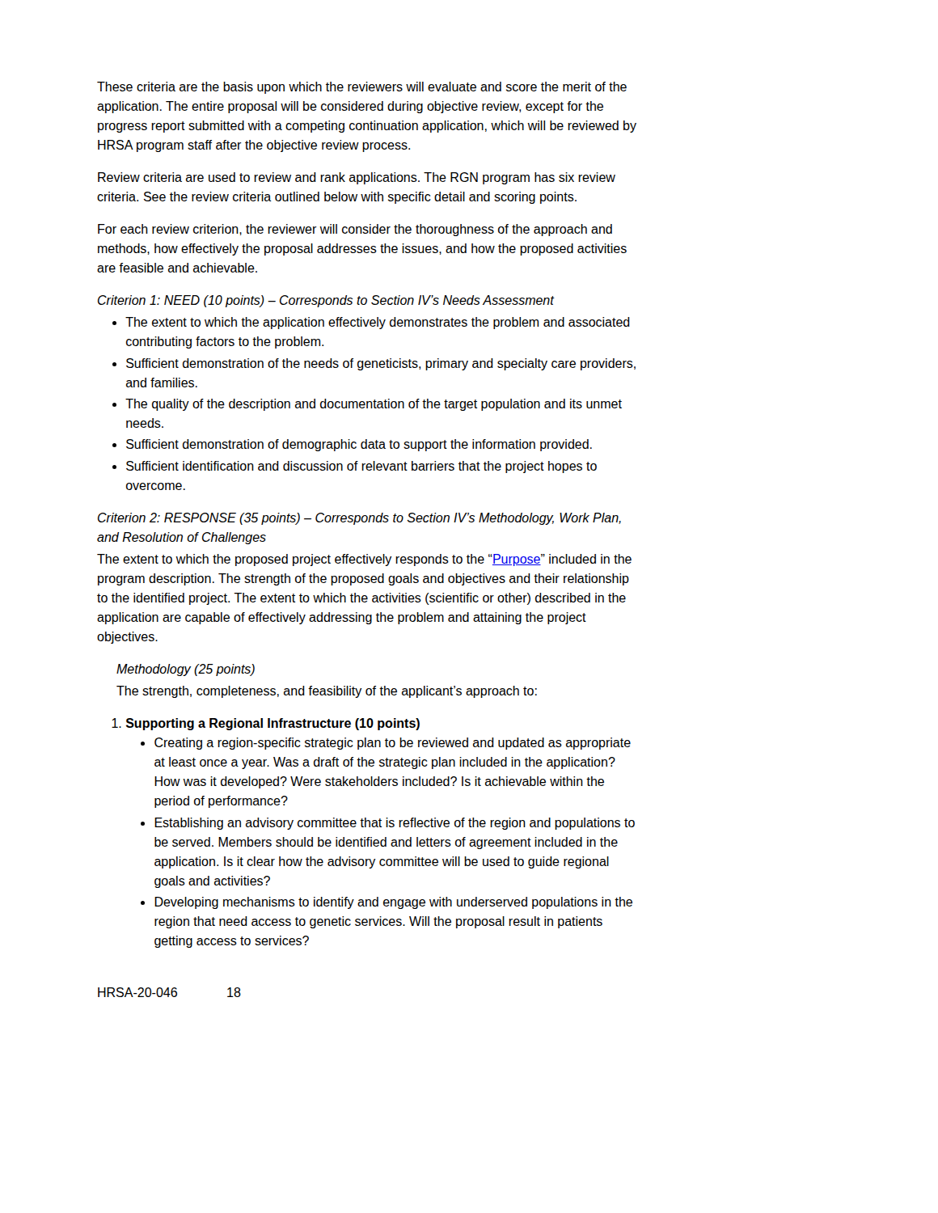These criteria are the basis upon which the reviewers will evaluate and score the merit of the application. The entire proposal will be considered during objective review, except for the progress report submitted with a competing continuation application, which will be reviewed by HRSA program staff after the objective review process.
Review criteria are used to review and rank applications. The RGN program has six review criteria. See the review criteria outlined below with specific detail and scoring points.
For each review criterion, the reviewer will consider the thoroughness of the approach and methods, how effectively the proposal addresses the issues, and how the proposed activities are feasible and achievable.
Criterion 1: NEED (10 points) – Corresponds to Section IV’s Needs Assessment
The extent to which the application effectively demonstrates the problem and associated contributing factors to the problem.
Sufficient demonstration of the needs of geneticists, primary and specialty care providers, and families.
The quality of the description and documentation of the target population and its unmet needs.
Sufficient demonstration of demographic data to support the information provided.
Sufficient identification and discussion of relevant barriers that the project hopes to overcome.
Criterion 2: RESPONSE (35 points) – Corresponds to Section IV’s Methodology, Work Plan, and Resolution of Challenges
The extent to which the proposed project effectively responds to the “Purpose” included in the program description. The strength of the proposed goals and objectives and their relationship to the identified project. The extent to which the activities (scientific or other) described in the application are capable of effectively addressing the problem and attaining the project objectives.
Methodology (25 points)
The strength, completeness, and feasibility of the applicant’s approach to:
Supporting a Regional Infrastructure (10 points)
Creating a region-specific strategic plan to be reviewed and updated as appropriate at least once a year. Was a draft of the strategic plan included in the application? How was it developed? Were stakeholders included? Is it achievable within the period of performance?
Establishing an advisory committee that is reflective of the region and populations to be served. Members should be identified and letters of agreement included in the application. Is it clear how the advisory committee will be used to guide regional goals and activities?
Developing mechanisms to identify and engage with underserved populations in the region that need access to genetic services. Will the proposal result in patients getting access to services?
HRSA-20-046 18